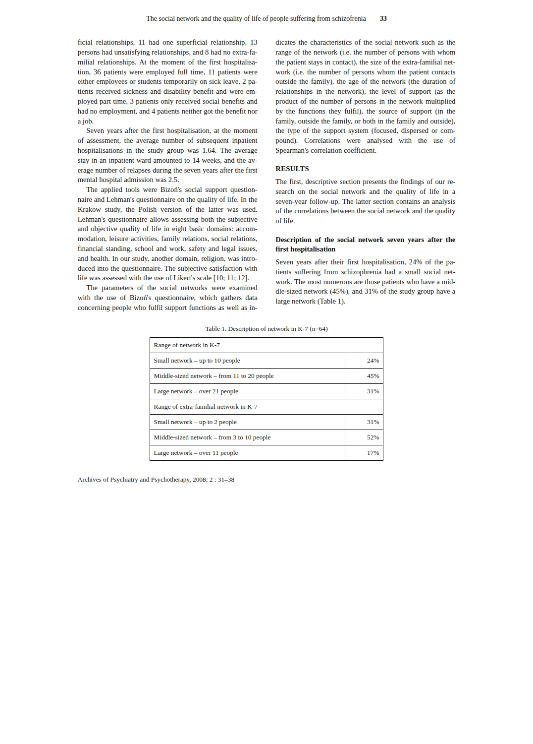The social network and the quality of life of people suffering from schizofrenia 33
ficial relationships, 11 had one superficial relationship, 13 persons had unsatisfying relationships, and 8 had no extra-familial relationships. At the moment of the first hospitalisation, 36 patients were employed full time, 11 patients were either employees or students temporarily on sick leave, 2 patients received sickness and disability benefit and were employed part time, 3 patients only received social benefits and had no employment, and 4 patients neither got the benefit nor a job.
Seven years after the first hospitalisation, at the moment of assessment, the average number of subsequent inpatient hospitalisations in the study group was 1.64. The average stay in an inpatient ward amounted to 14 weeks, and the average number of relapses during the seven years after the first mental hospital admission was 2.5.
The applied tools were Bizoń's social support questionnaire and Lehman's questionnaire on the quality of life. In the Krakow study, the Polish version of the latter was used. Lehman's questionnaire allows assessing both the subjective and objective quality of life in eight basic domains: accommodation, leisure activities, family relations, social relations, financial standing, school and work, safety and legal issues, and health. In our study, another domain, religion, was introduced into the questionnaire. The subjective satisfaction with life was assessed with the use of Likert's scale [10; 11; 12].
The parameters of the social networks were examined with the use of Bizoń's questionnaire, which gathers data concerning people who fulfil support functions as well as indicates the characteristics of the social network such as the range of the network (i.e. the number of persons with whom the patient stays in contact), the size of the extra-familial network (i.e. the number of persons whom the patient contacts outside the family), the age of the network (the duration of relationships in the network), the level of support (as the product of the number of persons in the network multiplied by the functions they fulfil), the source of support (in the family, outside the family, or both in the family and outside), the type of the support system (focused, dispersed or compound). Correlations were analysed with the use of Spearman's correlation coefficient.
Results
The first, descriptive section presents the findings of our research on the social network and the quality of life in a seven-year follow-up. The latter section contains an analysis of the correlations between the social network and the quality of life.
Description of the social network seven years after the first hospitalisation
Seven years after their first hospitalisation, 24% of the patients suffering from schizophrenia had a small social network. The most numerous are those patients who have a middle-sized network (45%), and 31% of the study group have a large network (Table 1).
Table 1. Description of network in K-7 (n=64)
| Range of network in K-7 |
| Small network – up to 10 people | 24% |
| Middle-sized network – from 11 to 20 people | 45% |
| Large network – over 21 people | 31% |
| Range of extra-familial network in K-7 |
| Small network – up to 2 people | 31% |
| Middle-sized network – from 3 to 10 people | 52% |
| Large network – over 11 people | 17% |
Archives of Psychiatry and Psychotherapy, 2008; 2 : 31–38